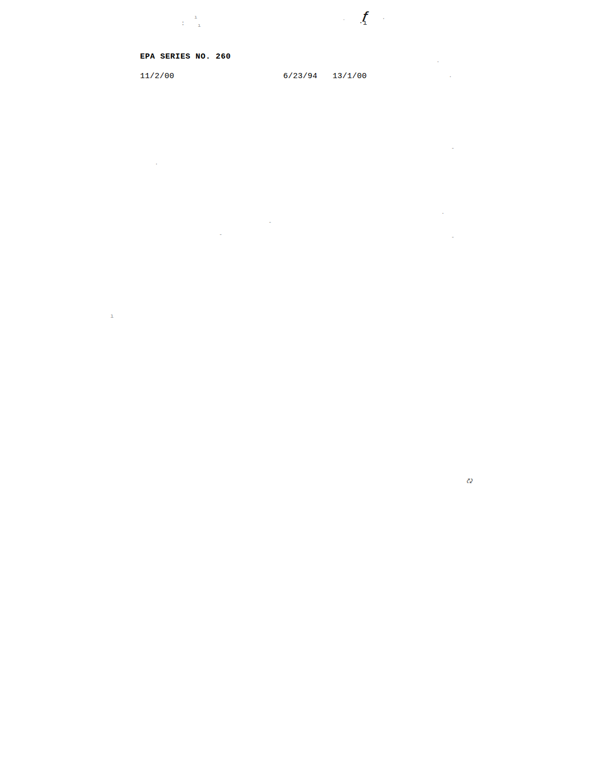ı : ı . ƒ ·ı .
EPA SERIES NO. 260
11/2/00
6/23/94
13/1/00
. . - . . - - - ı 🗘